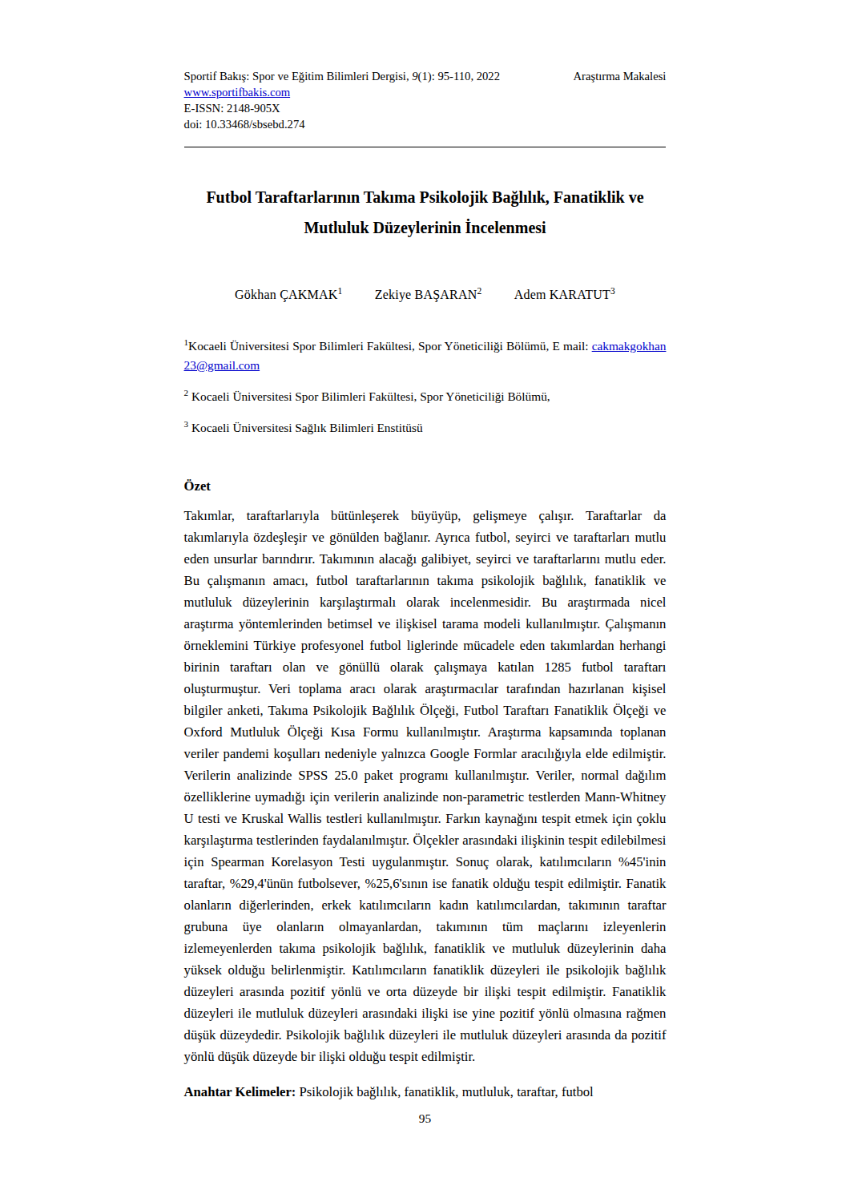Sportif Bakış: Spor ve Eğitim Bilimleri Dergisi, 9(1): 95-110, 2022
Araştırma Makalesi
www.sportifbakis.com
E-ISSN: 2148-905X
doi: 10.33468/sbsebd.274
Futbol Taraftarlarının Takıma Psikolojik Bağlılık, Fanatiklik ve Mutluluk Düzeylerinin İncelenmesi
Gökhan ÇAKMAK1 Zekiye BAŞARAN2 Adem KARATUT3
1Kocaeli Üniversitesi Spor Bilimleri Fakültesi, Spor Yöneticiliği Bölümü, E mail: cakmakgokhan23@gmail.com
2 Kocaeli Üniversitesi Spor Bilimleri Fakültesi, Spor Yöneticiliği Bölümü,
3 Kocaeli Üniversitesi Sağlık Bilimleri Enstitüsü
Özet
Takımlar, taraftarlarıyla bütünleşerek büyüyüp, gelişmeye çalışır. Taraftarlar da takımlarıyla özdeşleşir ve gönülden bağlanır. Ayrıca futbol, seyirci ve taraftarları mutlu eden unsurlar barındırır. Takımının alacağı galibiyet, seyirci ve taraftarlarını mutlu eder. Bu çalışmanın amacı, futbol taraftarlarının takıma psikolojik bağlılık, fanatiklik ve mutluluk düzeylerinin karşılaştırmalı olarak incelenmesidir. Bu araştırmada nicel araştırma yöntemlerinden betimsel ve ilişkisel tarama modeli kullanılmıştır. Çalışmanın örneklemini Türkiye profesyonel futbol liglerinde mücadele eden takımlardan herhangi birinin taraftarı olan ve gönüllü olarak çalışmaya katılan 1285 futbol taraftarı oluşturmuştur. Veri toplama aracı olarak araştırmacılar tarafından hazırlanan kişisel bilgiler anketi, Takıma Psikolojik Bağlılık Ölçeği, Futbol Taraftarı Fanatiklik Ölçeği ve Oxford Mutluluk Ölçeği Kısa Formu kullanılmıştır. Araştırma kapsamında toplanan veriler pandemi koşulları nedeniyle yalnızca Google Formlar aracılığıyla elde edilmiştir. Verilerin analizinde SPSS 25.0 paket programı kullanılmıştır. Veriler, normal dağılım özelliklerine uymadığı için verilerin analizinde non-parametric testlerden Mann-Whitney U testi ve Kruskal Wallis testleri kullanılmıştır. Farkın kaynağını tespit etmek için çoklu karşılaştırma testlerinden faydalanılmıştır. Ölçekler arasındaki ilişkinin tespit edilebilmesi için Spearman Korelasyon Testi uygulanmıştır. Sonuç olarak, katılımcıların %45'inin taraftar, %29,4'ünün futbolsever, %25,6'sının ise fanatik olduğu tespit edilmiştir. Fanatik olanların diğerlerinden, erkek katılımcıların kadın katılımcılardan, takımının taraftar grubuna üye olanların olmayanlardan, takımının tüm maçlarını izleyenlerin izlemeyenlerden takıma psikolojik bağlılık, fanatiklik ve mutluluk düzeylerinin daha yüksek olduğu belirlenmiştir. Katılımcıların fanatiklik düzeyleri ile psikolojik bağlılık düzeyleri arasında pozitif yönlü ve orta düzeyde bir ilişki tespit edilmiştir. Fanatiklik düzeyleri ile mutluluk düzeyleri arasındaki ilişki ise yine pozitif yönlü olmasına rağmen düşük düzeydedir. Psikolojik bağlılık düzeyleri ile mutluluk düzeyleri arasında da pozitif yönlü düşük düzeyde bir ilişki olduğu tespit edilmiştir.
Anahtar Kelimeler: Psikolojik bağlılık, fanatiklik, mutluluk, taraftar, futbol
95